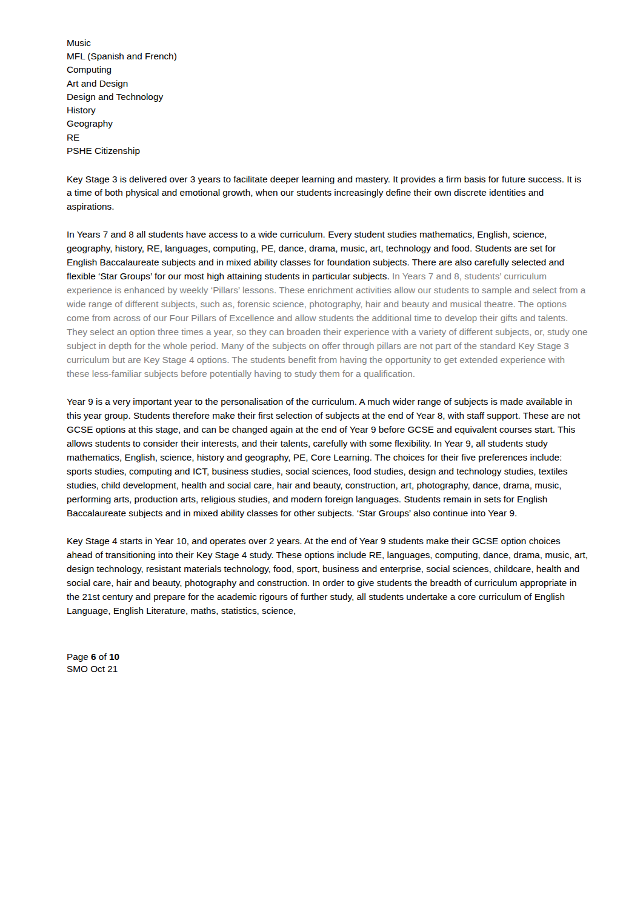Music
MFL (Spanish and French)
Computing
Art and Design
Design and Technology
History
Geography
RE
PSHE Citizenship
Key Stage 3 is delivered over 3 years to facilitate deeper learning and mastery. It provides a firm basis for future success. It is a time of both physical and emotional growth, when our students increasingly define their own discrete identities and aspirations.
In Years 7 and 8 all students have access to a wide curriculum. Every student studies mathematics, English, science, geography, history, RE, languages, computing, PE, dance, drama, music, art, technology and food. Students are set for English Baccalaureate subjects and in mixed ability classes for foundation subjects. There are also carefully selected and flexible ‘Star Groups’ for our most high attaining students in particular subjects. In Years 7 and 8, students’ curriculum experience is enhanced by weekly ‘Pillars’ lessons. These enrichment activities allow our students to sample and select from a wide range of different subjects, such as, forensic science, photography, hair and beauty and musical theatre. The options come from across of our Four Pillars of Excellence and allow students the additional time to develop their gifts and talents. They select an option three times a year, so they can broaden their experience with a variety of different subjects, or, study one subject in depth for the whole period. Many of the subjects on offer through pillars are not part of the standard Key Stage 3 curriculum but are Key Stage 4 options. The students benefit from having the opportunity to get extended experience with these less-familiar subjects before potentially having to study them for a qualification.
Year 9 is a very important year to the personalisation of the curriculum. A much wider range of subjects is made available in this year group. Students therefore make their first selection of subjects at the end of Year 8, with staff support. These are not GCSE options at this stage, and can be changed again at the end of Year 9 before GCSE and equivalent courses start. This allows students to consider their interests, and their talents, carefully with some flexibility. In Year 9, all students study mathematics, English, science, history and geography, PE, Core Learning. The choices for their five preferences include: sports studies, computing and ICT, business studies, social sciences, food studies, design and technology studies, textiles studies, child development, health and social care, hair and beauty, construction, art, photography, dance, drama, music, performing arts, production arts, religious studies, and modern foreign languages. Students remain in sets for English Baccalaureate subjects and in mixed ability classes for other subjects. ‘Star Groups’ also continue into Year 9.
Key Stage 4 starts in Year 10, and operates over 2 years. At the end of Year 9 students make their GCSE option choices ahead of transitioning into their Key Stage 4 study. These options include RE, languages, computing, dance, drama, music, art, design technology, resistant materials technology, food, sport, business and enterprise, social sciences, childcare, health and social care, hair and beauty, photography and construction. In order to give students the breadth of curriculum appropriate in the 21st century and prepare for the academic rigours of further study, all students undertake a core curriculum of English Language, English Literature, maths, statistics, science,
Page 6 of 10
SMO Oct 21